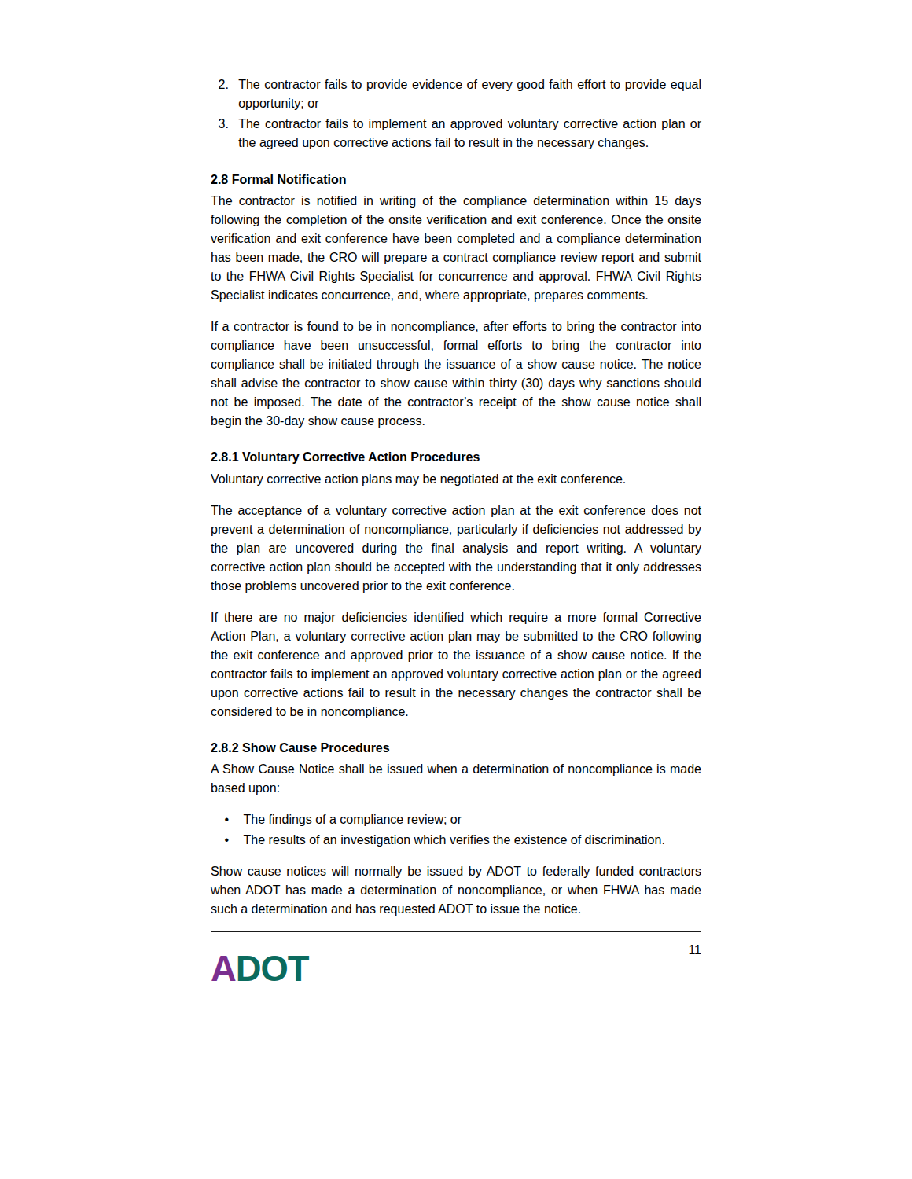2. The contractor fails to provide evidence of every good faith effort to provide equal opportunity; or
3. The contractor fails to implement an approved voluntary corrective action plan or the agreed upon corrective actions fail to result in the necessary changes.
2.8 Formal Notification
The contractor is notified in writing of the compliance determination within 15 days following the completion of the onsite verification and exit conference. Once the onsite verification and exit conference have been completed and a compliance determination has been made, the CRO will prepare a contract compliance review report and submit to the FHWA Civil Rights Specialist for concurrence and approval. FHWA Civil Rights Specialist indicates concurrence, and, where appropriate, prepares comments.
If a contractor is found to be in noncompliance, after efforts to bring the contractor into compliance have been unsuccessful, formal efforts to bring the contractor into compliance shall be initiated through the issuance of a show cause notice. The notice shall advise the contractor to show cause within thirty (30) days why sanctions should not be imposed. The date of the contractor’s receipt of the show cause notice shall begin the 30-day show cause process.
2.8.1 Voluntary Corrective Action Procedures
Voluntary corrective action plans may be negotiated at the exit conference.
The acceptance of a voluntary corrective action plan at the exit conference does not prevent a determination of noncompliance, particularly if deficiencies not addressed by the plan are uncovered during the final analysis and report writing. A voluntary corrective action plan should be accepted with the understanding that it only addresses those problems uncovered prior to the exit conference.
If there are no major deficiencies identified which require a more formal Corrective Action Plan, a voluntary corrective action plan may be submitted to the CRO following the exit conference and approved prior to the issuance of a show cause notice. If the contractor fails to implement an approved voluntary corrective action plan or the agreed upon corrective actions fail to result in the necessary changes the contractor shall be considered to be in noncompliance.
2.8.2 Show Cause Procedures
A Show Cause Notice shall be issued when a determination of noncompliance is made based upon:
•The findings of a compliance review; or
•The results of an investigation which verifies the existence of discrimination.
Show cause notices will normally be issued by ADOT to federally funded contractors when ADOT has made a determination of noncompliance, or when FHWA has made such a determination and has requested ADOT to issue the notice.
ADOT
11